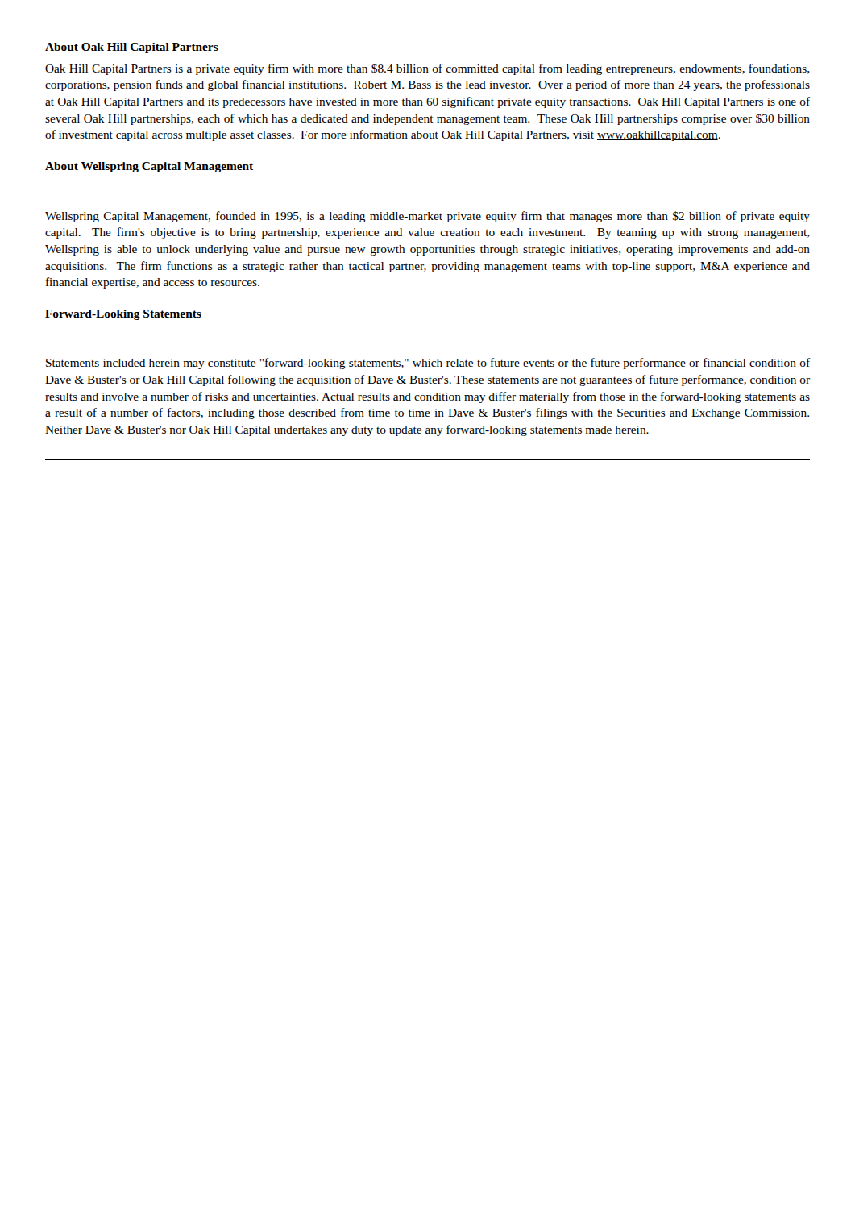About Oak Hill Capital Partners
Oak Hill Capital Partners is a private equity firm with more than $8.4 billion of committed capital from leading entrepreneurs, endowments, foundations, corporations, pension funds and global financial institutions. Robert M. Bass is the lead investor. Over a period of more than 24 years, the professionals at Oak Hill Capital Partners and its predecessors have invested in more than 60 significant private equity transactions. Oak Hill Capital Partners is one of several Oak Hill partnerships, each of which has a dedicated and independent management team. These Oak Hill partnerships comprise over $30 billion of investment capital across multiple asset classes. For more information about Oak Hill Capital Partners, visit www.oakhillcapital.com.
About Wellspring Capital Management
Wellspring Capital Management, founded in 1995, is a leading middle-market private equity firm that manages more than $2 billion of private equity capital. The firm's objective is to bring partnership, experience and value creation to each investment. By teaming up with strong management, Wellspring is able to unlock underlying value and pursue new growth opportunities through strategic initiatives, operating improvements and add-on acquisitions. The firm functions as a strategic rather than tactical partner, providing management teams with top-line support, M&A experience and financial expertise, and access to resources.
Forward-Looking Statements
Statements included herein may constitute "forward-looking statements," which relate to future events or the future performance or financial condition of Dave & Buster's or Oak Hill Capital following the acquisition of Dave & Buster's. These statements are not guarantees of future performance, condition or results and involve a number of risks and uncertainties. Actual results and condition may differ materially from those in the forward-looking statements as a result of a number of factors, including those described from time to time in Dave & Buster's filings with the Securities and Exchange Commission. Neither Dave & Buster's nor Oak Hill Capital undertakes any duty to update any forward-looking statements made herein.